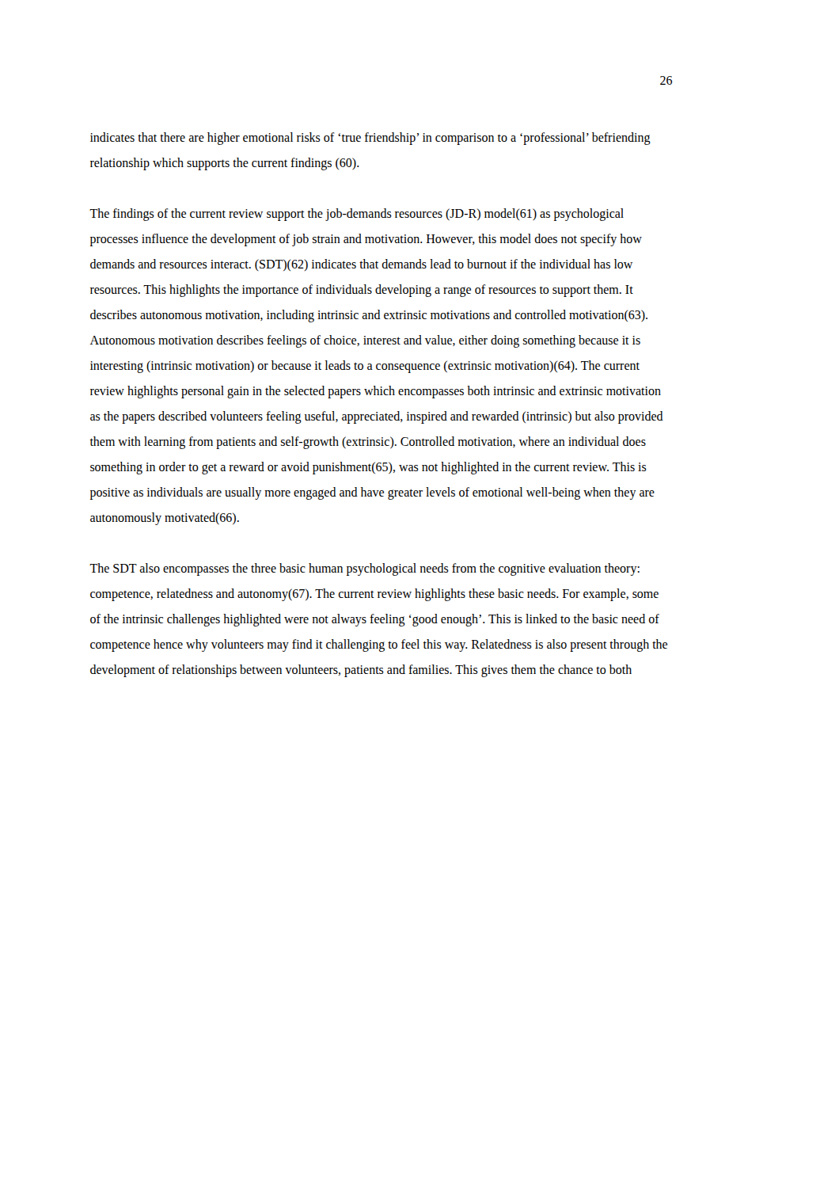26
indicates that there are higher emotional risks of ‘true friendship’ in comparison to a ‘professional’ befriending relationship which supports the current findings (60).
The findings of the current review support the job-demands resources (JD-R) model(61) as psychological processes influence the development of job strain and motivation. However, this model does not specify how demands and resources interact. (SDT)(62) indicates that demands lead to burnout if the individual has low resources. This highlights the importance of individuals developing a range of resources to support them. It describes autonomous motivation, including intrinsic and extrinsic motivations and controlled motivation(63). Autonomous motivation describes feelings of choice, interest and value, either doing something because it is interesting (intrinsic motivation) or because it leads to a consequence (extrinsic motivation)(64). The current review highlights personal gain in the selected papers which encompasses both intrinsic and extrinsic motivation as the papers described volunteers feeling useful, appreciated, inspired and rewarded (intrinsic) but also provided them with learning from patients and self-growth (extrinsic). Controlled motivation, where an individual does something in order to get a reward or avoid punishment(65), was not highlighted in the current review. This is positive as individuals are usually more engaged and have greater levels of emotional well-being when they are autonomously motivated(66).
The SDT also encompasses the three basic human psychological needs from the cognitive evaluation theory: competence, relatedness and autonomy(67). The current review highlights these basic needs. For example, some of the intrinsic challenges highlighted were not always feeling ‘good enough’. This is linked to the basic need of competence hence why volunteers may find it challenging to feel this way. Relatedness is also present through the development of relationships between volunteers, patients and families. This gives them the chance to both